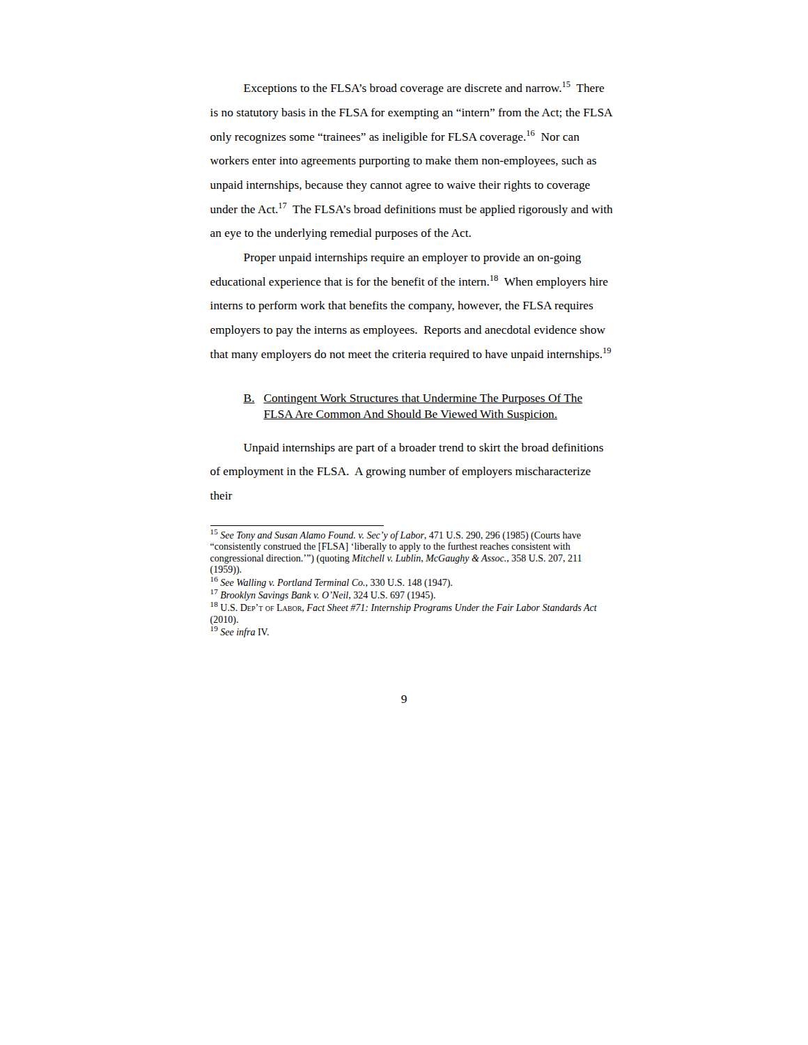Exceptions to the FLSA’s broad coverage are discrete and narrow.15 There is no statutory basis in the FLSA for exempting an “intern” from the Act; the FLSA only recognizes some “trainees” as ineligible for FLSA coverage.16 Nor can workers enter into agreements purporting to make them non-employees, such as unpaid internships, because they cannot agree to waive their rights to coverage under the Act.17 The FLSA’s broad definitions must be applied rigorously and with an eye to the underlying remedial purposes of the Act.
Proper unpaid internships require an employer to provide an on-going educational experience that is for the benefit of the intern.18 When employers hire interns to perform work that benefits the company, however, the FLSA requires employers to pay the interns as employees. Reports and anecdotal evidence show that many employers do not meet the criteria required to have unpaid internships.19
B. Contingent Work Structures that Undermine The Purposes Of The FLSA Are Common And Should Be Viewed With Suspicion.
Unpaid internships are part of a broader trend to skirt the broad definitions of employment in the FLSA. A growing number of employers mischaracterize their
15 See Tony and Susan Alamo Found. v. Sec’y of Labor, 471 U.S. 290, 296 (1985) (Courts have “consistently construed the [FLSA] ‘liberally to apply to the furthest reaches consistent with congressional direction.’”) (quoting Mitchell v. Lublin, McGaughy & Assoc., 358 U.S. 207, 211 (1959)).
16 See Walling v. Portland Terminal Co., 330 U.S. 148 (1947).
17 Brooklyn Savings Bank v. O’Neil, 324 U.S. 697 (1945).
18 U.S. Dep’t of Labor, Fact Sheet #71: Internship Programs Under the Fair Labor Standards Act (2010).
19 See infra IV.
9